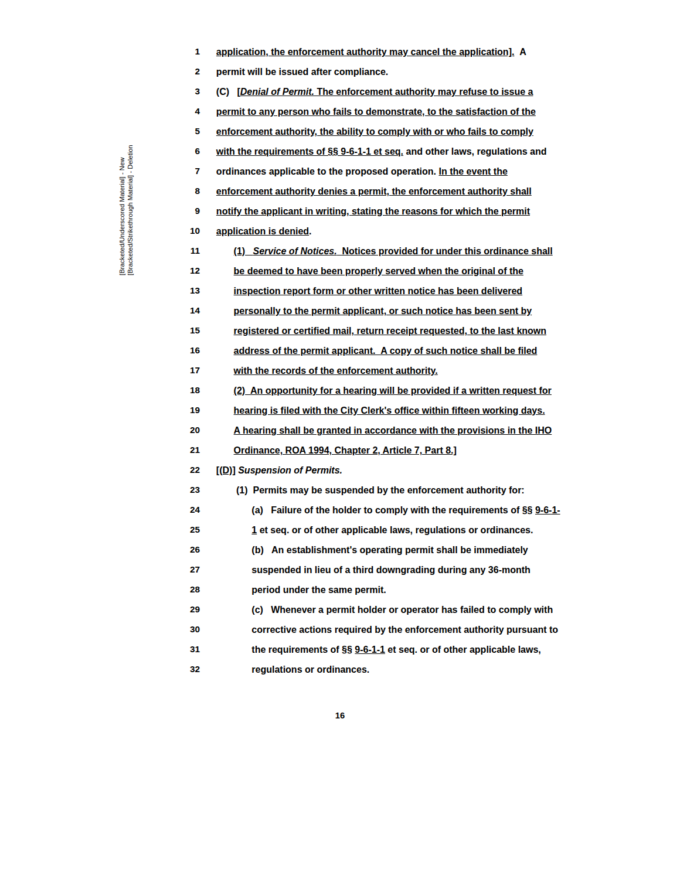[Bracketed/Underscored Material] - New [Bracketed/Strikethrough Material] - Deletion
| 1 | application, the enforcement authority may cancel the application]. A |
| 2 | permit will be issued after compliance. |
| 3 | (C) [ Denial of Permit. The enforcement authority may refuse to issue a |
| 4 | permit to any person who fails to demonstrate, to the satisfaction of the |
| 5 | enforcement authority, the ability to comply with or who fails to comply |
| 6 | with the requirements of §§ 9-6-1-1 et seq. and other laws, regulations and |
| 7 | ordinances applicable to the proposed operation. In the event the |
| 8 | enforcement authority denies a permit, the enforcement authority shall |
| 9 | notify the applicant in writing, stating the reasons for which the permit |
| 10 | application is denied . |
| 11 | (1) Service of Notices. Notices provided for under this ordinance shall |
| 12 | be deemed to have been properly served when the original of the |
| 13 | inspection report form or other written notice has been delivered |
| 14 | personally to the permit applicant, or such notice has been sent by |
| 15 | registered or certified mail, return receipt requested, to the last known |
| 16 | address of the permit applicant. A copy of such notice shall be filed |
| 17 | with the records of the enforcement authority. |
| 18 | (2) An opportunity for a hearing will be provided if a written request for |
| 19 | hearing is filed with the City Clerk's office within fifteen working days. |
| 20 | A hearing shall be granted in accordance with the provisions in the IHO |
| 21 | Ordinance, ROA 1994, Chapter 2, Article 7, Part 8.] |
| 22 | [(D)] Suspension of Permits. |
| 23 | (1) Permits may be suspended by the enforcement authority for: |
| 24 | (a) Failure of the holder to comply with the requirements of §§ 9-6-1- |
| 25 | 1 et seq. or of other applicable laws, regulations or ordinances. |
| 26 | (b) An establishment's operating permit shall be immediately |
| 27 | suspended in lieu of a third downgrading during any 36-month |
| 28 | period under the same permit. |
| 29 | (c) Whenever a permit holder or operator has failed to comply with |
| 30 | corrective actions required by the enforcement authority pursuant to |
| 31 | the requirements of §§ 9-6-1-1 et seq. or of other applicable laws, |
| 32 | regulations or ordinances. |
16